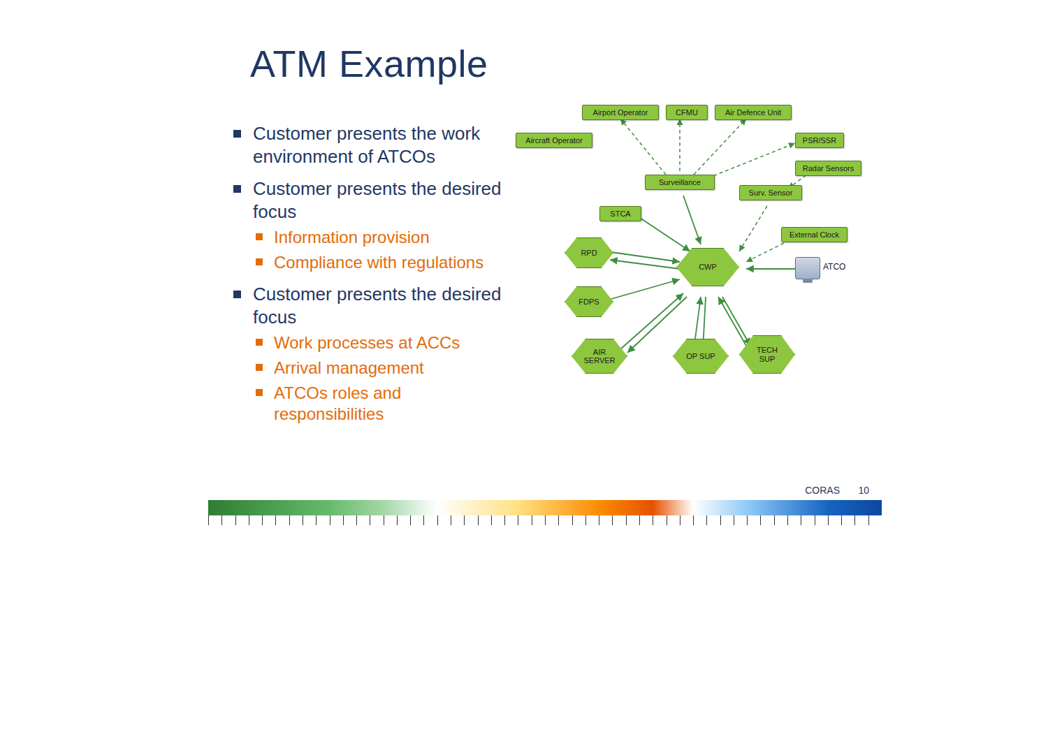ATM Example
Customer presents the work environment of ATCOs
Customer presents the desired focus
Information provision
Compliance with regulations
Customer presents the desired focus
Work processes at ACCs
Arrival management
ATCOs roles and responsibilities
Airport Operator
CFMU
Air Defence Unit
Aircraft Operator
PSR/SSR
Radar Sensors
Surveillance
Surv. Sensor
STCA
External Clock
RPD
FDPS
AIR
SERVER
OP SUP
TECH
SUP
CWP
ATCO
CORAS
10